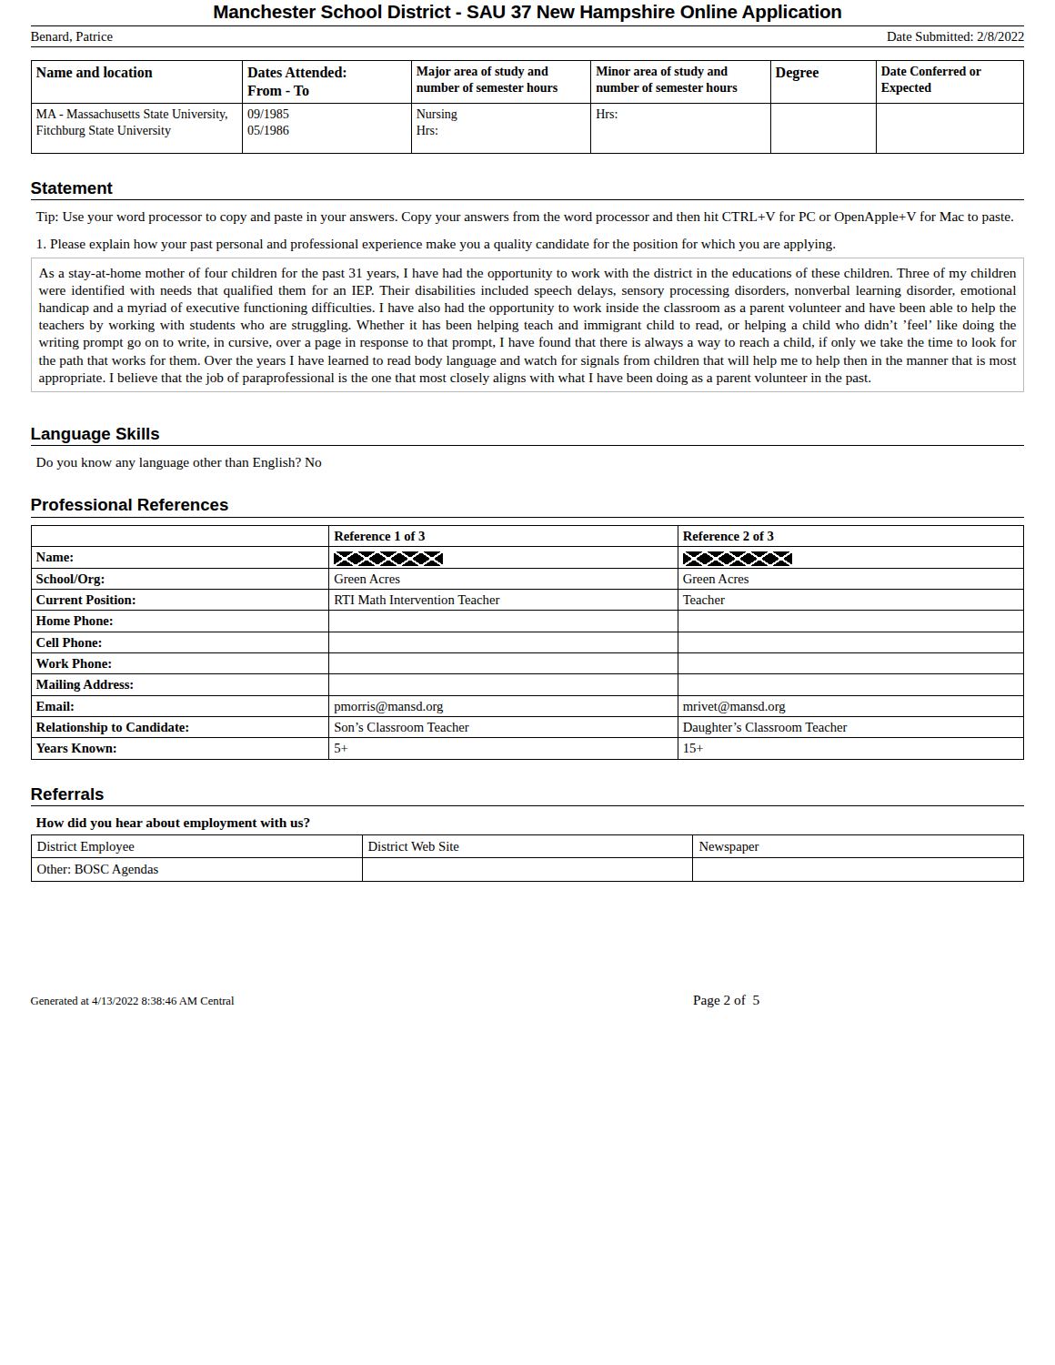Manchester School District - SAU 37 New Hampshire Online Application
Benard, Patrice Date Submitted: 2/8/2022
| Name and location | Dates Attended: From - To | Major area of study and number of semester hours | Minor area of study and number of semester hours | Degree | Date Conferred or Expected |
| --- | --- | --- | --- | --- | --- |
| MA - Massachusetts State University, Fitchburg State University | 09/1985 05/1986 | Nursing Hrs: | Hrs: | | |
Statement
Tip: Use your word processor to copy and paste in your answers. Copy your answers from the word processor and then hit CTRL+V for PC or OpenApple+V for Mac to paste.
1. Please explain how your past personal and professional experience make you a quality candidate for the position for which you are applying.
As a stay-at-home mother of four children for the past 31 years, I have had the opportunity to work with the district in the educations of these children. Three of my children were identified with needs that qualified them for an IEP. Their disabilities included speech delays, sensory processing disorders, nonverbal learning disorder, emotional handicap and a myriad of executive functioning difficulties. I have also had the opportunity to work inside the classroom as a parent volunteer and have been able to help the teachers by working with students who are struggling. Whether it has been helping teach and immigrant child to read, or helping a child who didn’t ’feel’ like doing the writing prompt go on to write, in cursive, over a page in response to that prompt, I have found that there is always a way to reach a child, if only we take the time to look for the path that works for them. Over the years I have learned to read body language and watch for signals from children that will help me to help then in the manner that is most appropriate. I believe that the job of paraprofessional is the one that most closely aligns with what I have been doing as a parent volunteer in the past.
Language Skills
Do you know any language other than English? No
Professional References
| | Reference 1 of 3 | Reference 2 of 3 |
| Name: | | |
| School/Org: | Green Acres | Green Acres |
| Current Position: | RTI Math Intervention Teacher | Teacher |
| Home Phone: | | |
| Cell Phone: | | |
| Work Phone: | | |
| Mailing Address: | | |
| Email: | pmorris@mansd.org | mrivet@mansd.org |
| Relationship to Candidate: | Son’s Classroom Teacher | Daughter’s Classroom Teacher |
| Years Known: | 5+ | 15+ |
Referrals
How did you hear about employment with us?
| District Employee | District Web Site | Newspaper |
| Other: BOSC Agendas | | |
Generated at 4/13/2022 8:38:46 AM Central
Page 2 of 5